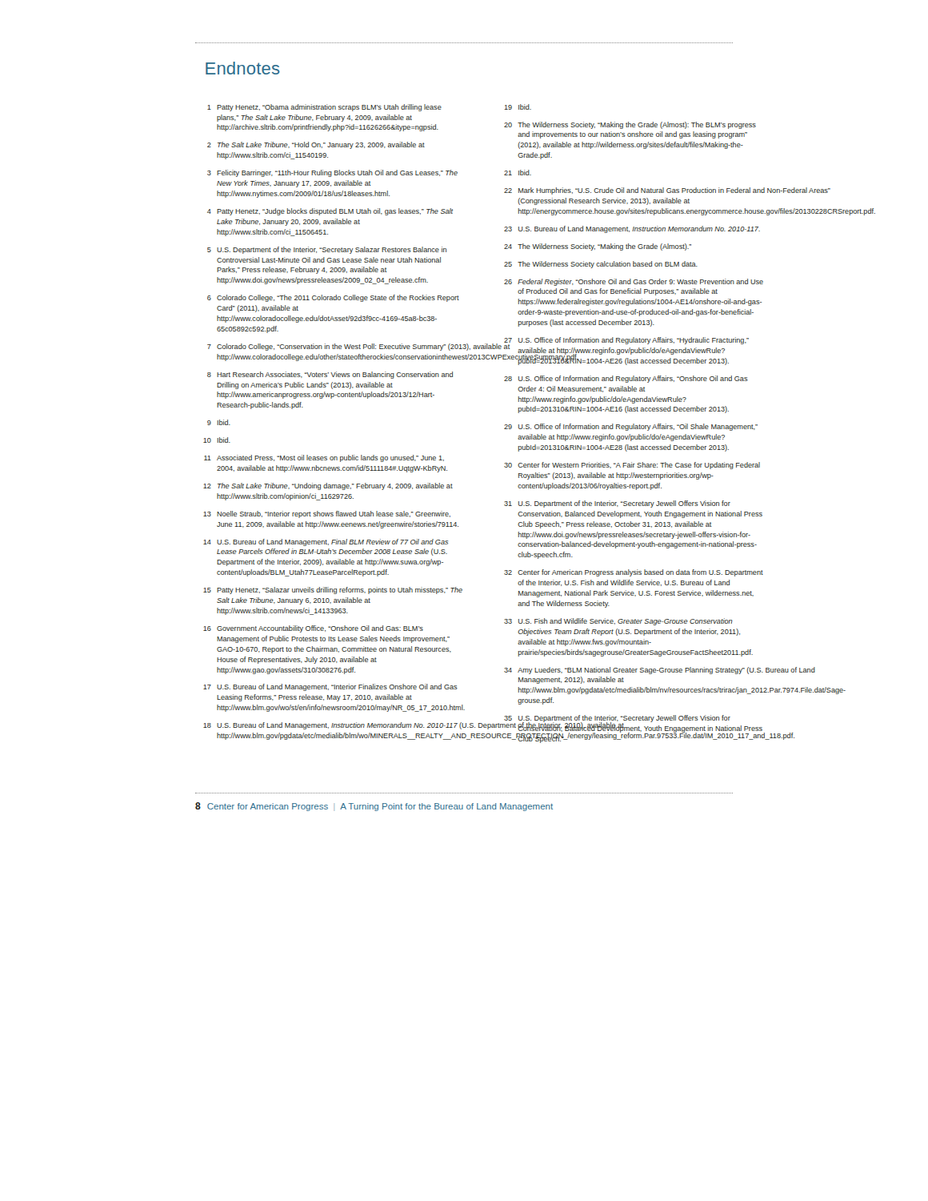Endnotes
1 Patty Henetz, “Obama administration scraps BLM’s Utah drilling lease plans,” The Salt Lake Tribune, February 4, 2009, available at http://archive.sltrib.com/printfriendly.php?id=11626266&itype=ngpsid.
2 The Salt Lake Tribune, “Hold On,” January 23, 2009, available at http://www.sltrib.com/ci_11540199.
3 Felicity Barringer, “11th-Hour Ruling Blocks Utah Oil and Gas Leases,” The New York Times, January 17, 2009, available at http://www.nytimes.com/2009/01/18/us/18leases.html.
4 Patty Henetz, “Judge blocks disputed BLM Utah oil, gas leases,” The Salt Lake Tribune, January 20, 2009, available at http://www.sltrib.com/ci_11506451.
5 U.S. Department of the Interior, “Secretary Salazar Restores Balance in Controversial Last-Minute Oil and Gas Lease Sale near Utah National Parks,” Press release, February 4, 2009, available at http://www.doi.gov/news/pressreleases/2009_02_04_release.cfm.
6 Colorado College, “The 2011 Colorado College State of the Rockies Report Card” (2011), available at http://www.coloradocollege.edu/dotAsset/92d3f9cc-4169-45a8-bc38-65c05892c592.pdf.
7 Colorado College, “Conservation in the West Poll: Executive Summary” (2013), available at http://www.coloradocollege.edu/other/stateoftherockies/conservationinthewest/2013CWPExecutiveSummary.pdf.
8 Hart Research Associates, “Voters’ Views on Balancing Conservation and Drilling on America’s Public Lands” (2013), available at http://www.americanprogress.org/wp-content/uploads/2013/12/Hart-Research-public-lands.pdf.
9 Ibid.
10 Ibid.
11 Associated Press, “Most oil leases on public lands go unused,” June 1, 2004, available at http://www.nbcnews.com/id/5111184#.UqtgW-KbRyN.
12 The Salt Lake Tribune, “Undoing damage,” February 4, 2009, available at http://www.sltrib.com/opinion/ci_11629726.
13 Noelle Straub, “Interior report shows flawed Utah lease sale,” Greenwire, June 11, 2009, available at http://www.eenews.net/greenwire/stories/79114.
14 U.S. Bureau of Land Management, Final BLM Review of 77 Oil and Gas Lease Parcels Offered in BLM-Utah’s December 2008 Lease Sale (U.S. Department of the Interior, 2009), available at http://www.suwa.org/wp-content/uploads/BLM_Utah77LeaseParcelReport.pdf.
15 Patty Henetz, “Salazar unveils drilling reforms, points to Utah missteps,” The Salt Lake Tribune, January 6, 2010, available at http://www.sltrib.com/news/ci_14133963.
16 Government Accountability Office, “Onshore Oil and Gas: BLM’s Management of Public Protests to Its Lease Sales Needs Improvement,” GAO-10-670, Report to the Chairman, Committee on Natural Resources, House of Representatives, July 2010, available at http://www.gao.gov/assets/310/308276.pdf.
17 U.S. Bureau of Land Management, “Interior Finalizes Onshore Oil and Gas Leasing Reforms,” Press release, May 17, 2010, available at http://www.blm.gov/wo/st/en/info/newsroom/2010/may/NR_05_17_2010.html.
18 U.S. Bureau of Land Management, Instruction Memorandum No. 2010-117 (U.S. Department of the Interior, 2010), available at http://www.blm.gov/pgdata/etc/medialib/blm/wo/MINERALS__REALTY__AND_RESOURCE_PROTECTION_/energy/leasing_reform.Par.97533.File.dat/IM_2010_117_and_118.pdf.
19 Ibid.
20 The Wilderness Society, “Making the Grade (Almost): The BLM’s progress and improvements to our nation’s onshore oil and gas leasing program” (2012), available at http://wilderness.org/sites/default/files/Making-the-Grade.pdf.
21 Ibid.
22 Mark Humphries, “U.S. Crude Oil and Natural Gas Production in Federal and Non-Federal Areas” (Congressional Research Service, 2013), available at http://energycommerce.house.gov/sites/republicans.energycommerce.house.gov/files/20130228CRSreport.pdf.
23 U.S. Bureau of Land Management, Instruction Memorandum No. 2010-117.
24 The Wilderness Society, “Making the Grade (Almost).”
25 The Wilderness Society calculation based on BLM data.
26 Federal Register, “Onshore Oil and Gas Order 9: Waste Prevention and Use of Produced Oil and Gas for Beneficial Purposes,” available at https://www.federalregister.gov/regulations/1004-AE14/onshore-oil-and-gas-order-9-waste-prevention-and-use-of-produced-oil-and-gas-for-beneficial-purposes (last accessed December 2013).
27 U.S. Office of Information and Regulatory Affairs, “Hydraulic Fracturing,” available at http://www.reginfo.gov/public/do/eAgendaViewRule?pubId=201310&RIN=1004-AE26 (last accessed December 2013).
28 U.S. Office of Information and Regulatory Affairs, “Onshore Oil and Gas Order 4: Oil Measurement,” available at http://www.reginfo.gov/public/do/eAgendaViewRule?pubId=201310&RIN=1004-AE16 (last accessed December 2013).
29 U.S. Office of Information and Regulatory Affairs, “Oil Shale Management,” available at http://www.reginfo.gov/public/do/eAgendaViewRule?pubId=201310&RIN=1004-AE28 (last accessed December 2013).
30 Center for Western Priorities, “A Fair Share: The Case for Updating Federal Royalties” (2013), available at http://westernpriorities.org/wp-content/uploads/2013/06/royalties-report.pdf.
31 U.S. Department of the Interior, “Secretary Jewell Offers Vision for Conservation, Balanced Development, Youth Engagement in National Press Club Speech,” Press release, October 31, 2013, available at http://www.doi.gov/news/pressreleases/secretary-jewell-offers-vision-for-conservation-balanced-development-youth-engagement-in-national-press-club-speech.cfm.
32 Center for American Progress analysis based on data from U.S. Department of the Interior, U.S. Fish and Wildlife Service, U.S. Bureau of Land Management, National Park Service, U.S. Forest Service, wilderness.net, and The Wilderness Society.
33 U.S. Fish and Wildlife Service, Greater Sage-Grouse Conservation Objectives Team Draft Report (U.S. Department of the Interior, 2011), available at http://www.fws.gov/mountain-prairie/species/birds/sagegrouse/GreaterSageGrouseFactSheet2011.pdf.
34 Amy Lueders, “BLM National Greater Sage-Grouse Planning Strategy” (U.S. Bureau of Land Management, 2012), available at http://www.blm.gov/pgdata/etc/medialib/blm/nv/resources/racs/trirac/jan_2012.Par.7974.File.dat/Sage-grouse.pdf.
35 U.S. Department of the Interior, “Secretary Jewell Offers Vision for Conservation, Balanced Development, Youth Engagement in National Press Club Speech.”
8 Center for American Progress|A Turning Point for the Bureau of Land Management